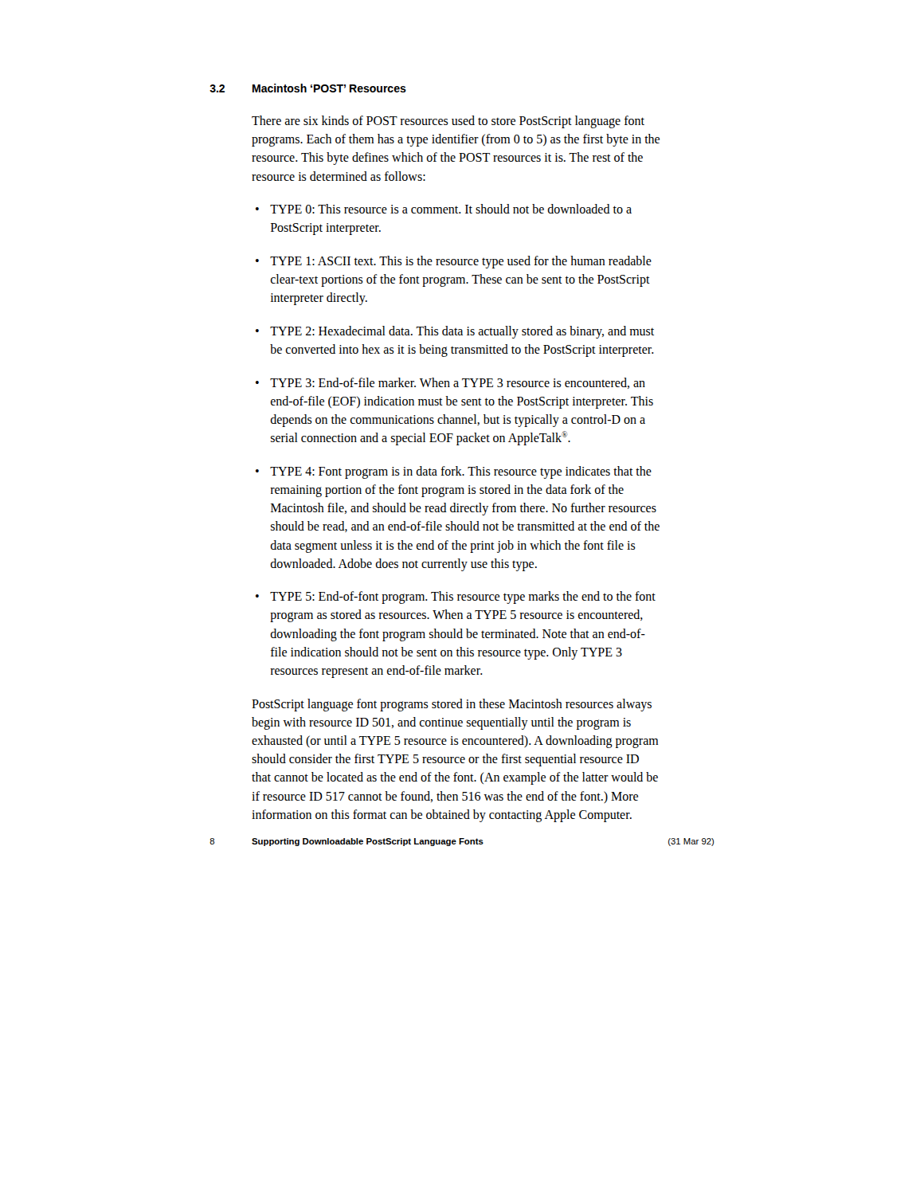3.2 Macintosh ‘POST’ Resources
There are six kinds of POST resources used to store PostScript language font programs. Each of them has a type identifier (from 0 to 5) as the first byte in the resource. This byte defines which of the POST resources it is. The rest of the resource is determined as follows:
TYPE 0: This resource is a comment. It should not be downloaded to a PostScript interpreter.
TYPE 1: ASCII text. This is the resource type used for the human readable clear-text portions of the font program. These can be sent to the PostScript interpreter directly.
TYPE 2: Hexadecimal data. This data is actually stored as binary, and must be converted into hex as it is being transmitted to the PostScript interpreter.
TYPE 3: End-of-file marker. When a TYPE 3 resource is encountered, an end-of-file (EOF) indication must be sent to the PostScript interpreter. This depends on the communications channel, but is typically a control-D on a serial connection and a special EOF packet on AppleTalk®.
TYPE 4: Font program is in data fork. This resource type indicates that the remaining portion of the font program is stored in the data fork of the Macintosh file, and should be read directly from there. No further resources should be read, and an end-of-file should not be transmitted at the end of the data segment unless it is the end of the print job in which the font file is downloaded. Adobe does not currently use this type.
TYPE 5: End-of-font program. This resource type marks the end to the font program as stored as resources. When a TYPE 5 resource is encountered, downloading the font program should be terminated. Note that an end-of-file indication should not be sent on this resource type. Only TYPE 3 resources represent an end-of-file marker.
PostScript language font programs stored in these Macintosh resources always begin with resource ID 501, and continue sequentially until the program is exhausted (or until a TYPE 5 resource is encountered). A downloading program should consider the first TYPE 5 resource or the first sequential resource ID that cannot be located as the end of the font. (An example of the latter would be if resource ID 517 cannot be found, then 516 was the end of the font.) More information on this format can be obtained by contacting Apple Computer.
8
Supporting Downloadable PostScript Language Fonts
(31 Mar 92)